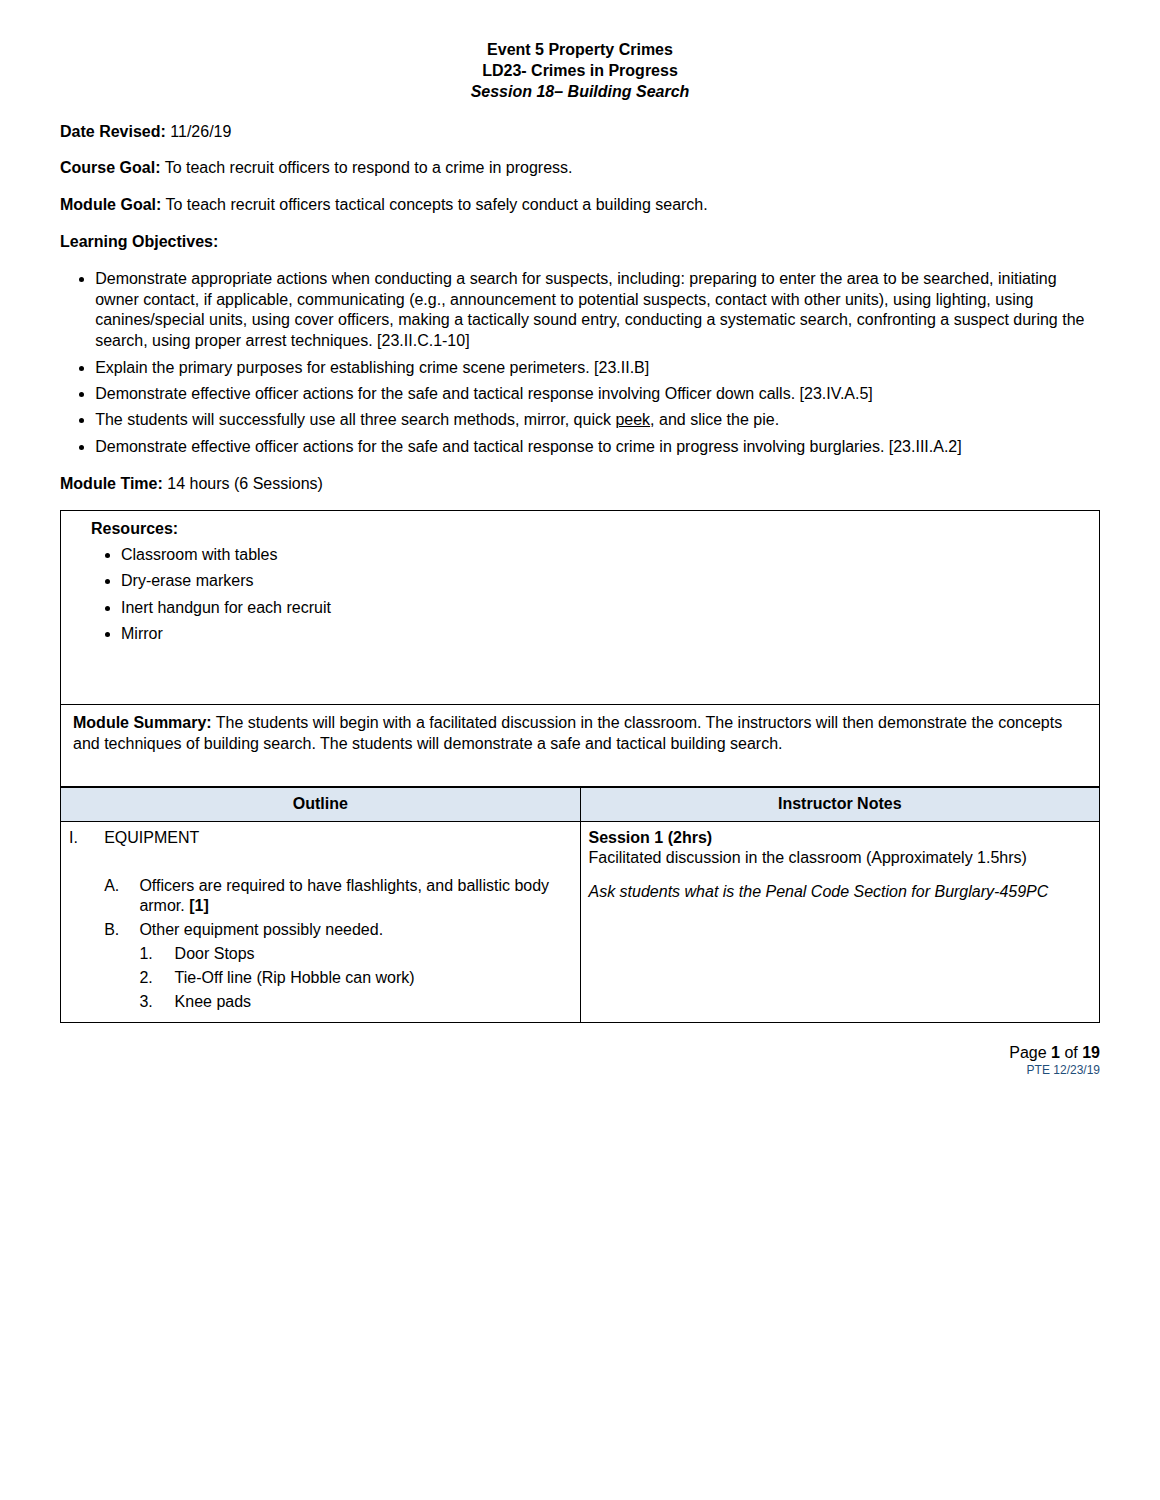Event 5 Property Crimes LD23- Crimes in Progress Session 18– Building Search
Date Revised: 11/26/19
Course Goal: To teach recruit officers to respond to a crime in progress.
Module Goal: To teach recruit officers tactical concepts to safely conduct a building search.
Learning Objectives:
Demonstrate appropriate actions when conducting a search for suspects, including: preparing to enter the area to be searched, initiating owner contact, if applicable, communicating (e.g., announcement to potential suspects, contact with other units), using lighting, using canines/special units, using cover officers, making a tactically sound entry, conducting a systematic search, confronting a suspect during the search, using proper arrest techniques. [23.II.C.1-10]
Explain the primary purposes for establishing crime scene perimeters. [23.II.B]
Demonstrate effective officer actions for the safe and tactical response involving Officer down calls. [23.IV.A.5]
The students will successfully use all three search methods, mirror, quick peek, and slice the pie.
Demonstrate effective officer actions for the safe and tactical response to crime in progress involving burglaries. [23.III.A.2]
Module Time: 14 hours (6 Sessions)
Resources:
Classroom with tables
Dry-erase markers
Inert handgun for each recruit
Mirror
Module Summary: The students will begin with a facilitated discussion in the classroom. The instructors will then demonstrate the concepts and techniques of building search. The students will demonstrate a safe and tactical building search.
| Outline | Instructor Notes |
| --- | --- |
| I. EQUIPMENT A. Officers are required to have flashlights, and ballistic body armor. [1] B. Other equipment possibly needed. 1. Door Stops 2. Tie-Off line (Rip Hobble can work) 3. Knee pads | Session 1 (2hrs) Facilitated discussion in the classroom (Approximately 1.5hrs) Ask students what is the Penal Code Section for Burglary-459PC |
Page 1 of 19 PTE 12/23/19